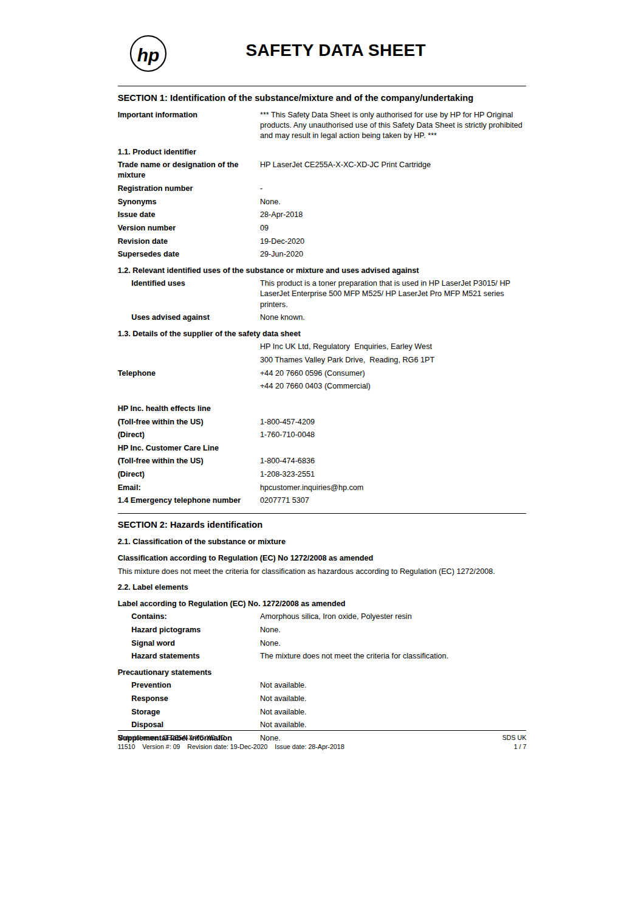hp
SAFETY DATA SHEET
SECTION 1: Identification of the substance/mixture and of the company/undertaking
Important information
*** This Safety Data Sheet is only authorised for use by HP for HP Original products. Any unauthorised use of this Safety Data Sheet is strictly prohibited and may result in legal action being taken by HP. ***
1.1. Product identifier
Trade name or designation of the mixture
HP LaserJet CE255A-X-XC-XD-JC Print Cartridge
Registration number
-
Synonyms
None.
Issue date
28-Apr-2018
Version number
09
Revision date
19-Dec-2020
Supersedes date
29-Jun-2020
1.2. Relevant identified uses of the substance or mixture and uses advised against
Identified uses
This product is a toner preparation that is used in HP LaserJet P3015/ HP LaserJet Enterprise 500 MFP M525/ HP LaserJet Pro MFP M521 series printers.
Uses advised against
None known.
1.3. Details of the supplier of the safety data sheet
HP Inc UK Ltd, Regulatory Enquiries, Earley West
300 Thames Valley Park Drive, Reading, RG6 1PT
Telephone
+44 20 7660 0596 (Consumer)
+44 20 7660 0403 (Commercial)
HP Inc. health effects line
(Toll-free within the US)
1-800-457-4209
(Direct)
1-760-710-0048
HP Inc. Customer Care Line
(Toll-free within the US)
1-800-474-6836
(Direct)
1-208-323-2551
Email:
hpcustomer.inquiries@hp.com
1.4 Emergency telephone number
0207771 5307
SECTION 2: Hazards identification
2.1. Classification of the substance or mixture
Classification according to Regulation (EC) No 1272/2008 as amended
This mixture does not meet the criteria for classification as hazardous according to Regulation (EC) 1272/2008.
2.2. Label elements
Label according to Regulation (EC) No. 1272/2008 as amended
Contains:
Amorphous silica, Iron oxide, Polyester resin
Hazard pictograms
None.
Signal word
None.
Hazard statements
The mixture does not meet the criteria for classification.
Precautionary statements
Prevention
Not available.
Response
Not available.
Storage
Not available.
Disposal
Not available.
Supplemental label information
None.
Material name: CE255A-X-XC-XD-JC
SDS UK
11510 Version #: 09 Revision date: 19-Dec-2020 Issue date: 28-Apr-2018
1 / 7